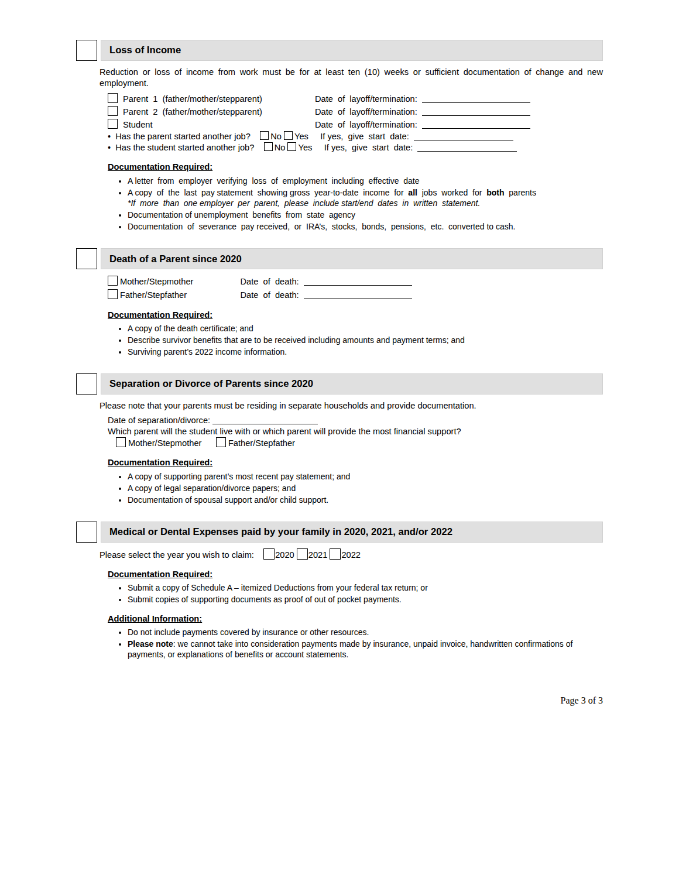Loss of Income
Reduction or loss of income from work must be for at least ten (10) weeks or sufficient documentation of change and new employment.
| | Parent 1 (father/mother/stepparent) | Date of layoff/termination: |
| | Parent 2 (father/mother/stepparent) | Date of layoff/termination: |
| | Student | Date of layoff/termination: |
• Has the parent started another job? No Yes If yes, give start date:
• Has the student started another job? No Yes If yes, give start date:
Documentation Required:
A letter from employer verifying loss of employment including effective date
A copy of the last pay statement showing gross year-to-date income for all jobs worked for both parents
*If more than one employer per parent, please include start/end dates in written statement.
Documentation of unemployment benefits from state agency
Documentation of severance pay received, or IRA’s, stocks, bonds, pensions, etc. converted to cash.
Death of a Parent since 2020
| | Mother/Stepmother | Date of death: |
| | Father/Stepfather | Date of death: |
Documentation Required:
A copy of the death certificate; and
Describe survivor benefits that are to be received including amounts and payment terms; and
Surviving parent’s 2022 income information.
Separation or Divorce of Parents since 2020
Please note that your parents must be residing in separate households and provide documentation.
Date of separation/divorce:
Which parent will the student live with or which parent will provide the most financial support?
Mother/Stepmother Father/Stepfather
Documentation Required:
A copy of supporting parent’s most recent pay statement; and
A copy of legal separation/divorce papers; and
Documentation of spousal support and/or child support.
Medical or Dental Expenses paid by your family in 2020, 2021, and/or 2022
Please select the year you wish to claim: 2020 2021 2022
Documentation Required:
Submit a copy of Schedule A – itemized Deductions from your federal tax return; or
Submit copies of supporting documents as proof of out of pocket payments.
Additional Information:
Do not include payments covered by insurance or other resources.
Please note: we cannot take into consideration payments made by insurance, unpaid invoice, handwritten confirmations of payments, or explanations of benefits or account statements.
Page 3 of 3